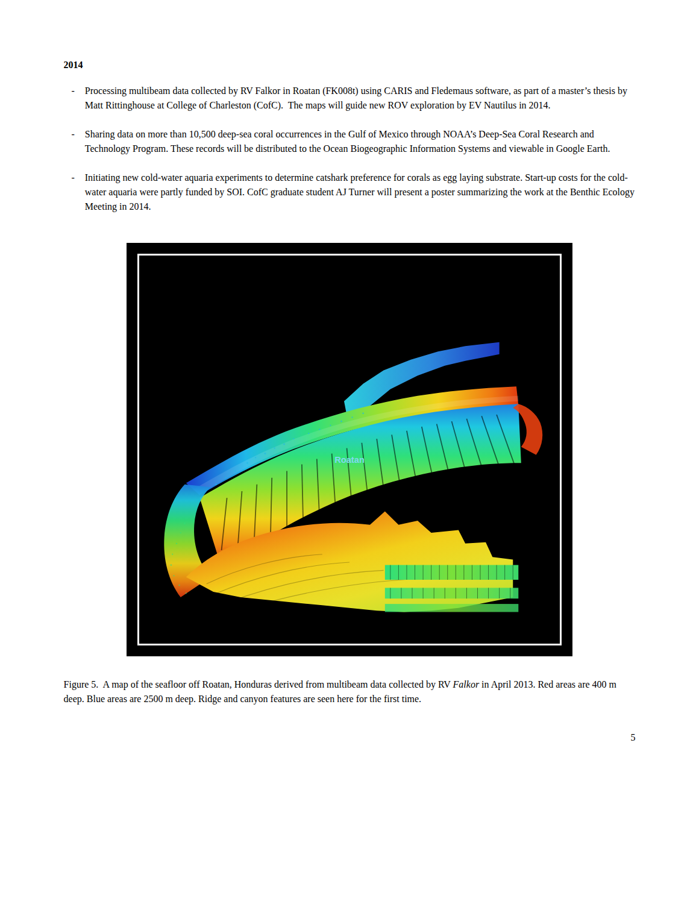2014
Processing multibeam data collected by RV Falkor in Roatan (FK008t) using CARIS and Fledemaus software, as part of a master’s thesis by Matt Rittinghouse at College of Charleston (CofC). The maps will guide new ROV exploration by EV Nautilus in 2014.
Sharing data on more than 10,500 deep-sea coral occurrences in the Gulf of Mexico through NOAA’s Deep-Sea Coral Research and Technology Program. These records will be distributed to the Ocean Biogeographic Information Systems and viewable in Google Earth.
Initiating new cold-water aquaria experiments to determine catshark preference for corals as egg laying substrate. Start-up costs for the cold-water aquaria were partly funded by SOI. CofC graduate student AJ Turner will present a poster summarizing the work at the Benthic Ecology Meeting in 2014.
Roatan
Figure 5. A map of the seafloor off Roatan, Honduras derived from multibeam data collected by RV Falkor in April 2013. Red areas are 400 m deep. Blue areas are 2500 m deep. Ridge and canyon features are seen here for the first time.
5